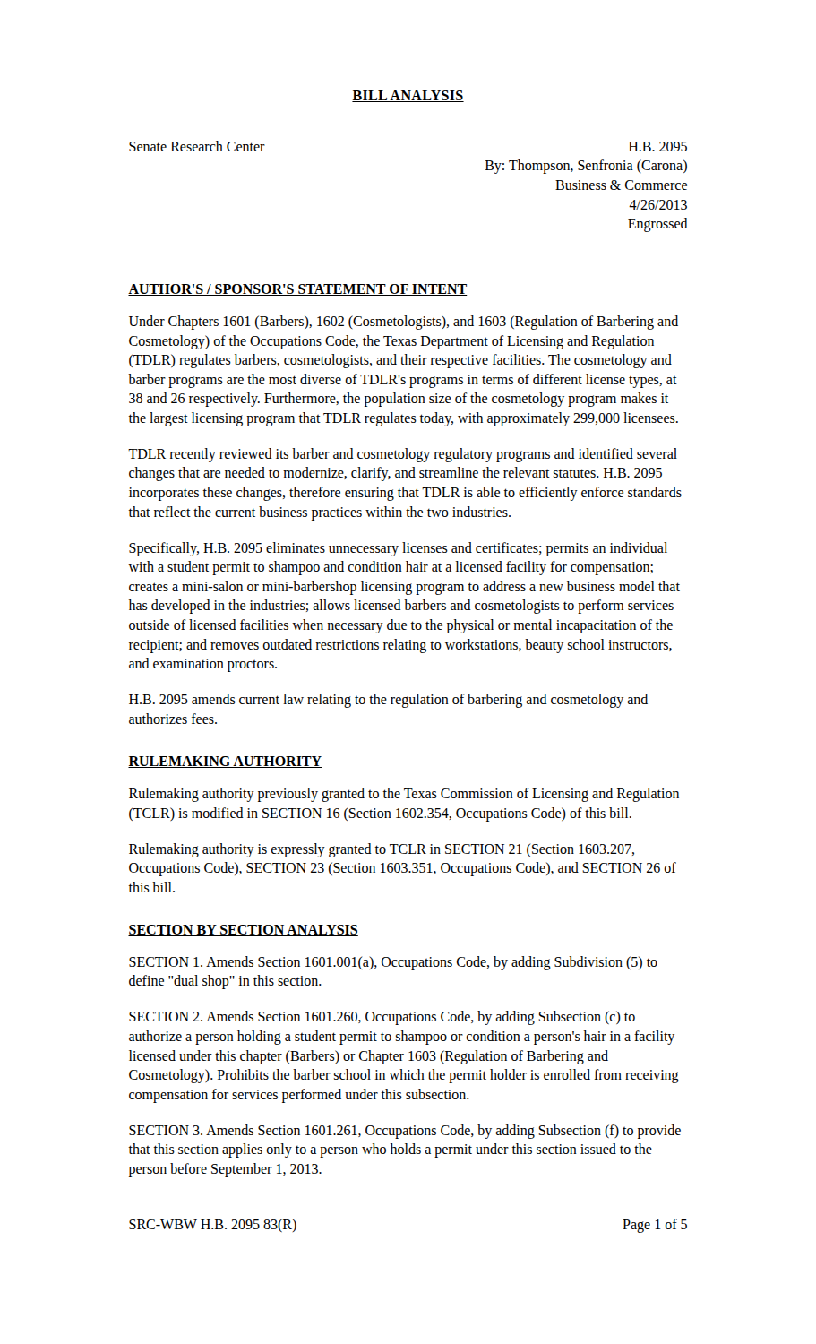BILL ANALYSIS
Senate Research Center
H.B. 2095
By: Thompson, Senfronia (Carona)
Business & Commerce
4/26/2013
Engrossed
AUTHOR'S / SPONSOR'S STATEMENT OF INTENT
Under Chapters 1601 (Barbers), 1602 (Cosmetologists), and 1603 (Regulation of Barbering and Cosmetology) of the Occupations Code, the Texas Department of Licensing and Regulation (TDLR) regulates barbers, cosmetologists, and their respective facilities. The cosmetology and barber programs are the most diverse of TDLR's programs in terms of different license types, at 38 and 26 respectively. Furthermore, the population size of the cosmetology program makes it the largest licensing program that TDLR regulates today, with approximately 299,000 licensees.
TDLR recently reviewed its barber and cosmetology regulatory programs and identified several changes that are needed to modernize, clarify, and streamline the relevant statutes. H.B. 2095 incorporates these changes, therefore ensuring that TDLR is able to efficiently enforce standards that reflect the current business practices within the two industries.
Specifically, H.B. 2095 eliminates unnecessary licenses and certificates; permits an individual with a student permit to shampoo and condition hair at a licensed facility for compensation; creates a mini-salon or mini-barbershop licensing program to address a new business model that has developed in the industries; allows licensed barbers and cosmetologists to perform services outside of licensed facilities when necessary due to the physical or mental incapacitation of the recipient; and removes outdated restrictions relating to workstations, beauty school instructors, and examination proctors.
H.B. 2095 amends current law relating to the regulation of barbering and cosmetology and authorizes fees.
RULEMAKING AUTHORITY
Rulemaking authority previously granted to the Texas Commission of Licensing and Regulation (TCLR) is modified in SECTION 16 (Section 1602.354, Occupations Code) of this bill.
Rulemaking authority is expressly granted to TCLR in SECTION 21 (Section 1603.207, Occupations Code), SECTION 23 (Section 1603.351, Occupations Code), and SECTION 26 of this bill.
SECTION BY SECTION ANALYSIS
SECTION 1. Amends Section 1601.001(a), Occupations Code, by adding Subdivision (5) to define "dual shop" in this section.
SECTION 2. Amends Section 1601.260, Occupations Code, by adding Subsection (c) to authorize a person holding a student permit to shampoo or condition a person's hair in a facility licensed under this chapter (Barbers) or Chapter 1603 (Regulation of Barbering and Cosmetology). Prohibits the barber school in which the permit holder is enrolled from receiving compensation for services performed under this subsection.
SECTION 3. Amends Section 1601.261, Occupations Code, by adding Subsection (f) to provide that this section applies only to a person who holds a permit under this section issued to the person before September 1, 2013.
SRC-WBW H.B. 2095 83(R)
Page 1 of 5